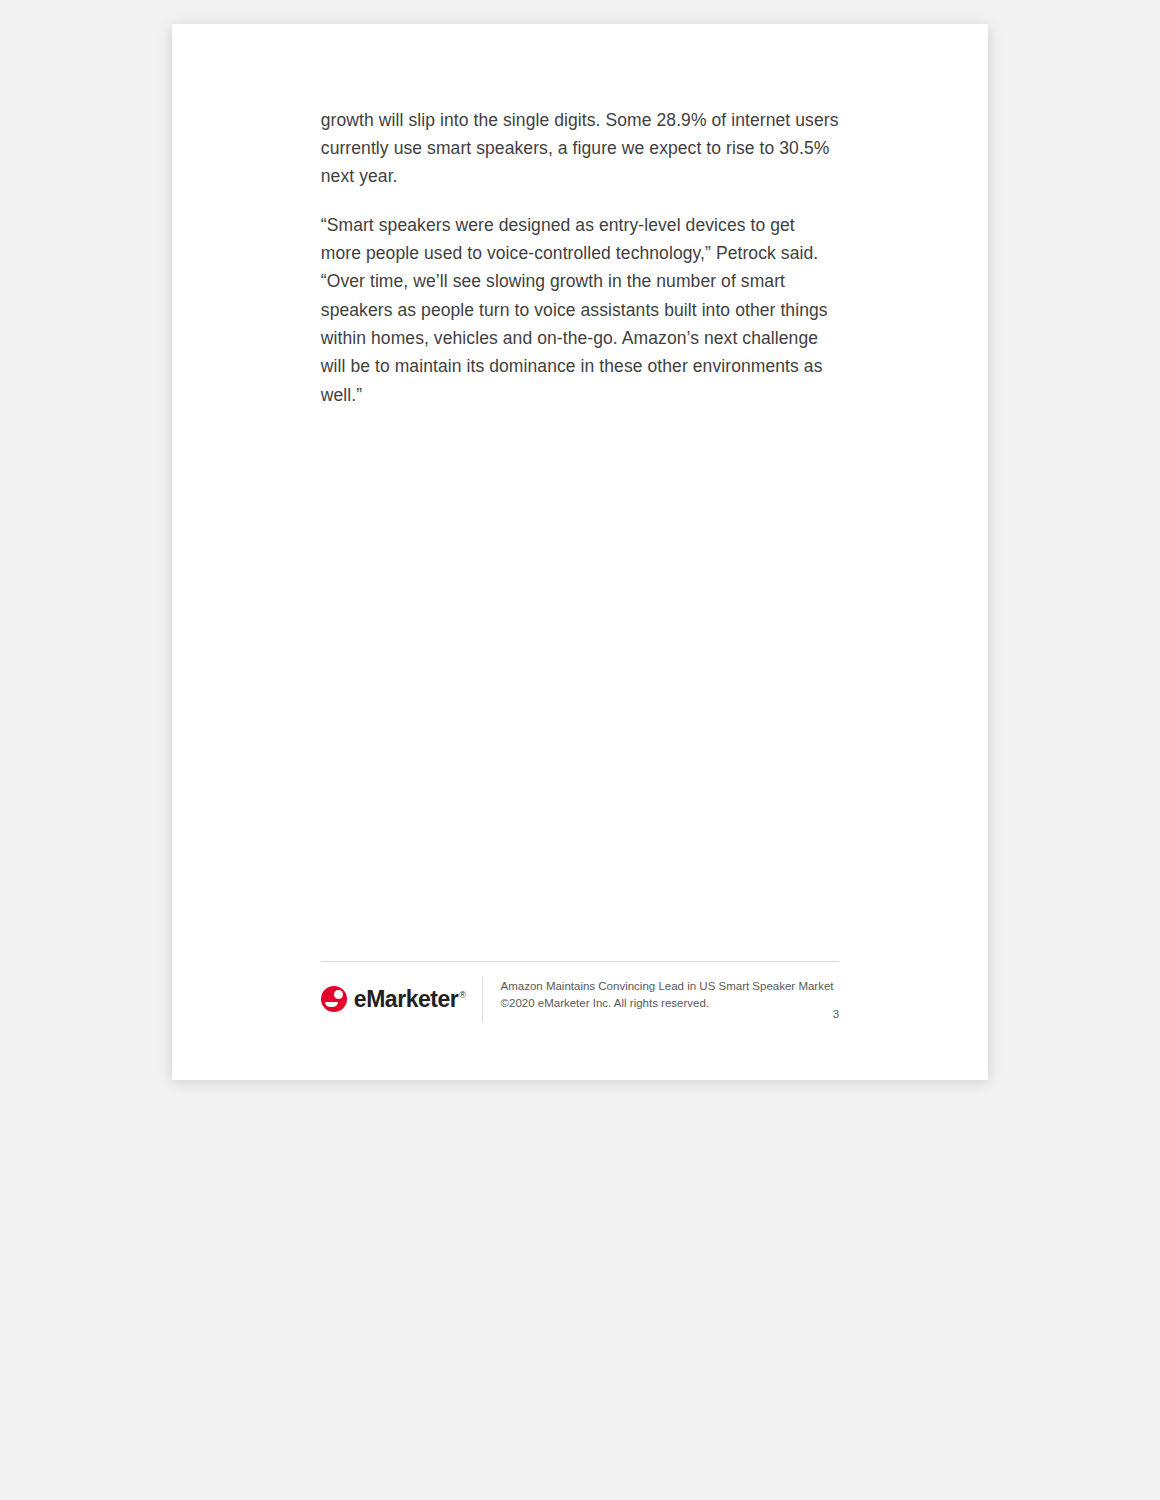growth will slip into the single digits. Some 28.9% of internet users currently use smart speakers, a figure we expect to rise to 30.5% next year.
“Smart speakers were designed as entry-level devices to get more people used to voice-controlled technology,” Petrock said. “Over time, we’ll see slowing growth in the number of smart speakers as people turn to voice assistants built into other things within homes, vehicles and on-the-go. Amazon’s next challenge will be to maintain its dominance in these other environments as well.”
eMarketer®
Amazon Maintains Convincing Lead in US Smart Speaker Market ©2020 eMarketer Inc. All rights reserved.
3